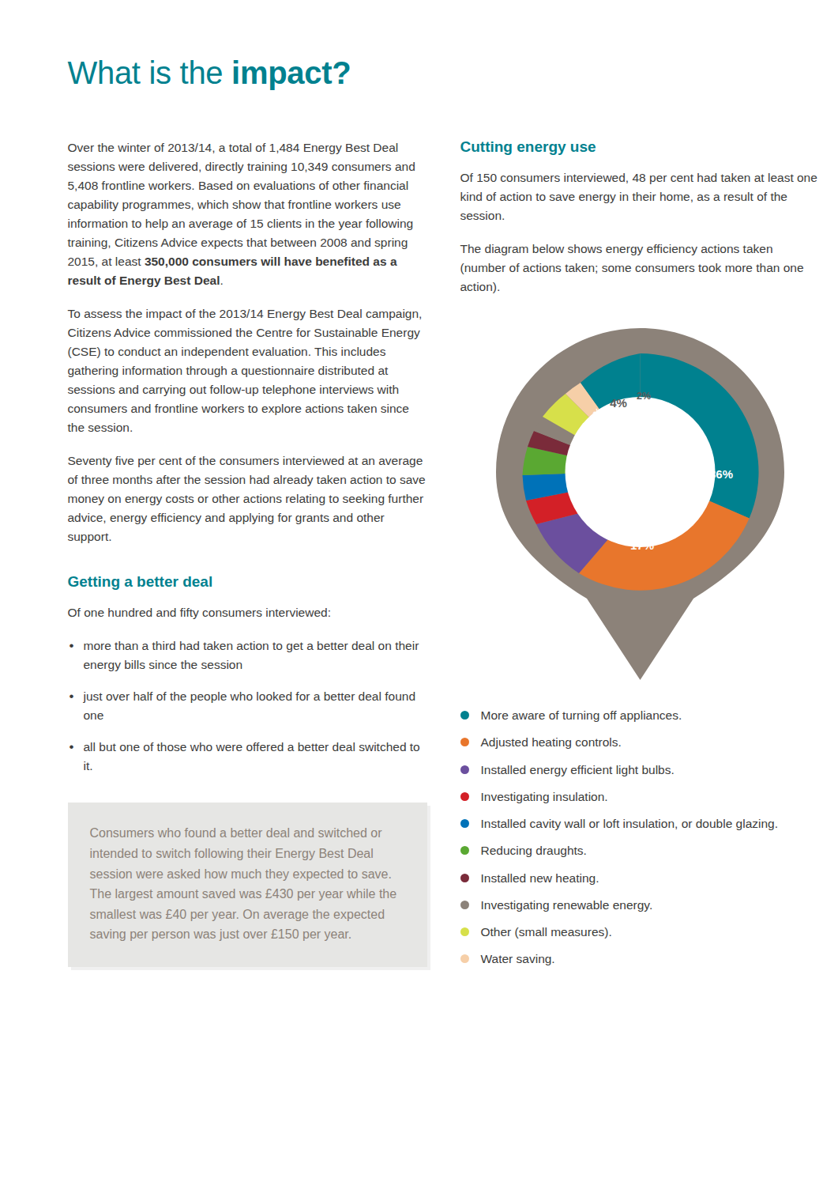What is the impact?
Over the winter of 2013/14, a total of 1,484 Energy Best Deal sessions were delivered, directly training 10,349 consumers and 5,408 frontline workers. Based on evaluations of other financial capability programmes, which show that frontline workers use information to help an average of 15 clients in the year following training, Citizens Advice expects that between 2008 and spring 2015, at least 350,000 consumers will have benefited as a result of Energy Best Deal.
To assess the impact of the 2013/14 Energy Best Deal campaign, Citizens Advice commissioned the Centre for Sustainable Energy (CSE) to conduct an independent evaluation. This includes gathering information through a questionnaire distributed at sessions and carrying out follow-up telephone interviews with consumers and frontline workers to explore actions taken since the session.
Seventy five per cent of the consumers interviewed at an average of three months after the session had already taken action to save money on energy costs or other actions relating to seeking further advice, energy efficiency and applying for grants and other support.
Getting a better deal
Of one hundred and fifty consumers interviewed:
more than a third had taken action to get a better deal on their energy bills since the session
just over half of the people who looked for a better deal found one
all but one of those who were offered a better deal switched to it.
Consumers who found a better deal and switched or intended to switch following their Energy Best Deal session were asked how much they expected to save. The largest amount saved was £430 per year while the smallest was £40 per year. On average the expected saving per person was just over £150 per year.
Cutting energy use
Of 150 consumers interviewed, 48 per cent had taken at least one kind of action to save energy in their home, as a result of the session.
The diagram below shows energy efficiency actions taken (number of actions taken; some consumers took more than one action).
36% 17% 7% 3% 4% 4% 2% 2% 4% 2%
More aware of turning off appliances.
Adjusted heating controls.
Installed energy efficient light bulbs.
Investigating insulation.
Installed cavity wall or loft insulation, or double glazing.
Reducing draughts.
Installed new heating.
Investigating renewable energy.
Other (small measures).
Water saving.